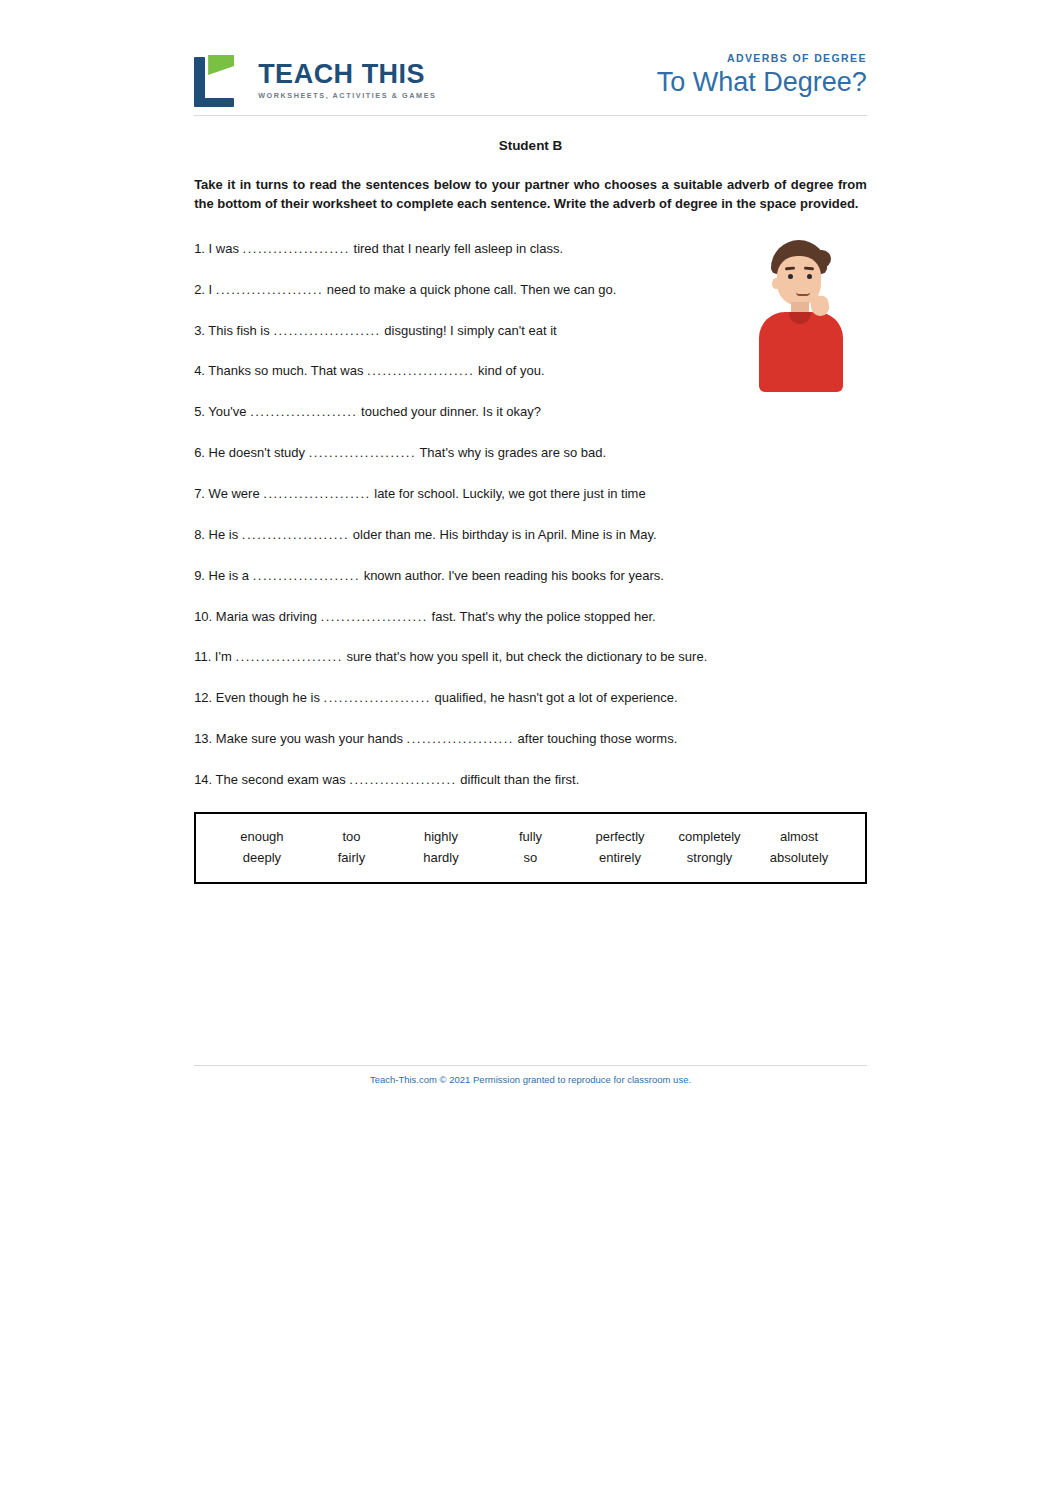TEACH THIS
WORKSHEETS, ACTIVITIES & GAMES
Adverbs of Degree
To What Degree?
Student B
Take it in turns to read the sentences below to your partner who chooses a suitable adverb of degree from the bottom of their worksheet to complete each sentence. Write the adverb of degree in the space provided.
I was ..................... tired that I nearly fell asleep in class.
I ..................... need to make a quick phone call. Then we can go.
This fish is ..................... disgusting! I simply can't eat it
Thanks so much. That was ..................... kind of you.
You've ..................... touched your dinner. Is it okay?
He doesn't study ..................... That's why is grades are so bad.
We were ..................... late for school. Luckily, we got there just in time
He is ..................... older than me. His birthday is in April. Mine is in May.
He is a ..................... known author. I've been reading his books for years.
Maria was driving ..................... fast. That's why the police stopped her.
I'm ..................... sure that's how you spell it, but check the dictionary to be sure.
Even though he is ..................... qualified, he hasn't got a lot of experience.
Make sure you wash your hands ..................... after touching those worms.
The second exam was ..................... difficult than the first.
enough too highly fully perfectly completely almost
deeply fairly hardly so entirely strongly absolutely
Teach-This.com © 2021 Permission granted to reproduce for classroom use.